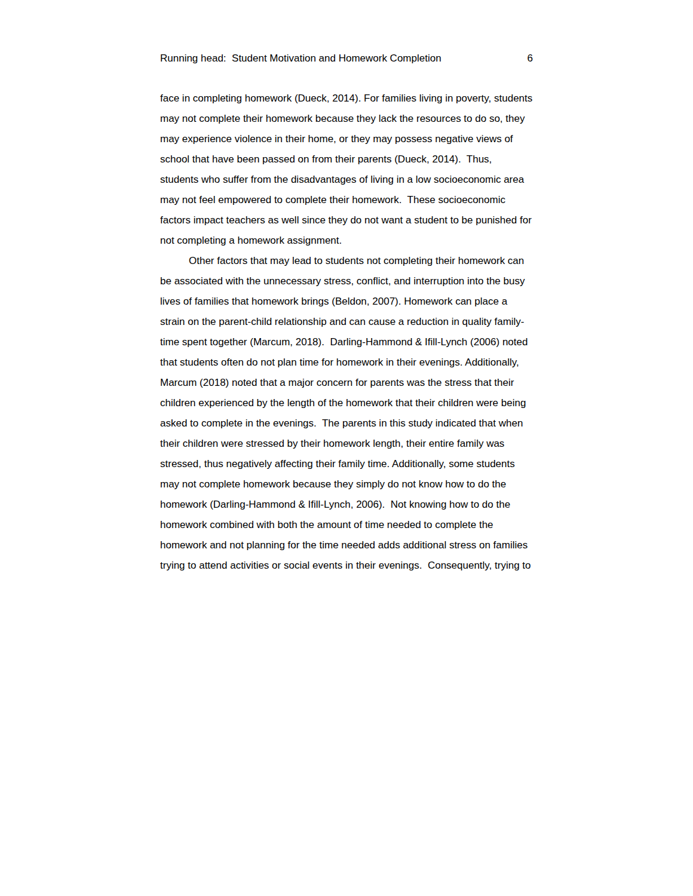Running head: Student Motivation and Homework Completion 6
face in completing homework (Dueck, 2014). For families living in poverty, students may not complete their homework because they lack the resources to do so, they may experience violence in their home, or they may possess negative views of school that have been passed on from their parents (Dueck, 2014). Thus, students who suffer from the disadvantages of living in a low socioeconomic area may not feel empowered to complete their homework. These socioeconomic factors impact teachers as well since they do not want a student to be punished for not completing a homework assignment.
Other factors that may lead to students not completing their homework can be associated with the unnecessary stress, conflict, and interruption into the busy lives of families that homework brings (Beldon, 2007). Homework can place a strain on the parent-child relationship and can cause a reduction in quality family-time spent together (Marcum, 2018). Darling-Hammond & Ifill-Lynch (2006) noted that students often do not plan time for homework in their evenings. Additionally, Marcum (2018) noted that a major concern for parents was the stress that their children experienced by the length of the homework that their children were being asked to complete in the evenings. The parents in this study indicated that when their children were stressed by their homework length, their entire family was stressed, thus negatively affecting their family time. Additionally, some students may not complete homework because they simply do not know how to do the homework (Darling-Hammond & Ifill-Lynch, 2006). Not knowing how to do the homework combined with both the amount of time needed to complete the homework and not planning for the time needed adds additional stress on families trying to attend activities or social events in their evenings. Consequently, trying to